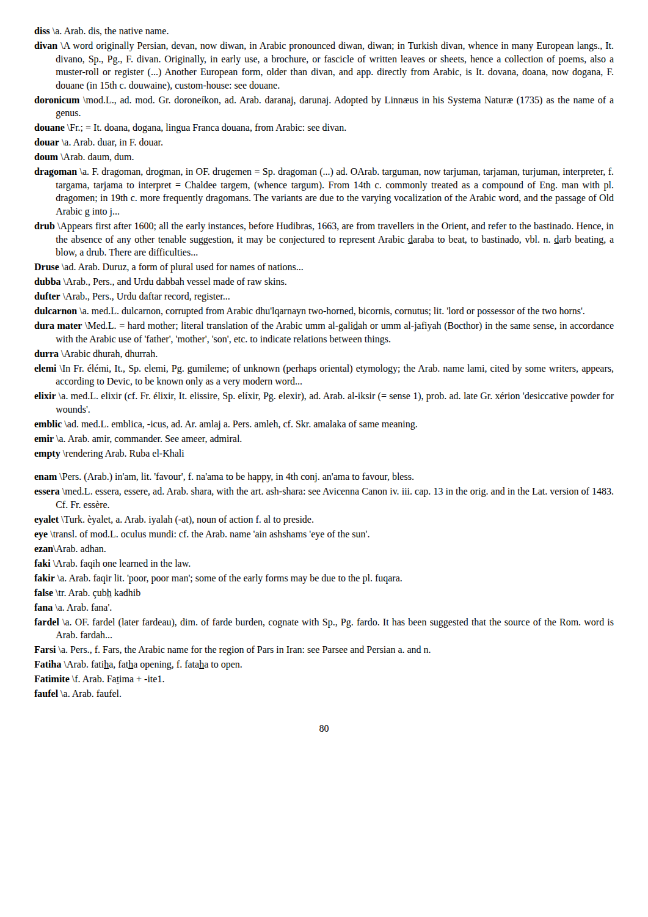diss \a. Arab. dis, the native name.
divan \A word originally Persian, devan, now diwan, in Arabic pronounced diwan, diwan; in Turkish divan, whence in many European langs., It. divano, Sp., Pg., F. divan. Originally, in early use, a brochure, or fascicle of written leaves or sheets, hence a collection of poems, also a muster-roll or register (...) Another European form, older than divan, and app. directly from Arabic, is It. dovana, doana, now dogana, F. douane (in 15th c. douwaine), custom-house: see douane.
doronicum \mod.L., ad. mod. Gr. doroneíkon, ad. Arab. daranaj, darunaj. Adopted by Linnæus in his Systema Naturæ (1735) as the name of a genus.
douane \Fr.; = It. doana, dogana, lingua Franca douana, from Arabic: see divan.
douar \a. Arab. duar, in F. douar.
doum \Arab. daum, dum.
dragoman \a. F. dragoman, drogman, in OF. drugemen = Sp. dragoman (...) ad. OArab. targuman, now tarjuman, tarjaman, turjuman, interpreter, f. targama, tarjama to interpret = Chaldee targem, (whence targum). From 14th c. commonly treated as a compound of Eng. man with pl. dragomen; in 19th c. more frequently dragomans. The variants are due to the varying vocalization of the Arabic word, and the passage of Old Arabic g into j...
drub \Appears first after 1600; all the early instances, before Hudibras, 1663, are from travellers in the Orient, and refer to the bastinado. Hence, in the absence of any other tenable suggestion, it may be conjectured to represent Arabic daraba to beat, to bastinado, vbl. n. darb beating, a blow, a drub. There are difficulties...
Druse \ad. Arab. Duruz, a form of plural used for names of nations...
dubba \Arab., Pers., and Urdu dabbah vessel made of raw skins.
dufter \Arab., Pers., Urdu daftar record, register...
dulcarnon \a. med.L. dulcarnon, corrupted from Arabic dhu'lqarnayn two-horned, bicornis, cornutus; lit. 'lord or possessor of the two horns'.
dura mater \Med.L. = hard mother; literal translation of the Arabic umm al-galidah or umm al-jafiyah (Bocthor) in the same sense, in accordance with the Arabic use of 'father', 'mother', 'son', etc. to indicate relations between things.
durra \Arabic dhurah, dhurrah.
elemi \In Fr. élémi, It., Sp. elemi, Pg. gumileme; of unknown (perhaps oriental) etymology; the Arab. name lami, cited by some writers, appears, according to Devic, to be known only as a very modern word...
elixir \a. med.L. elixir (cf. Fr. élixir, It. elissire, Sp. elíxir, Pg. elexir), ad. Arab. al-iksir (= sense 1), prob. ad. late Gr. xérion 'desiccative powder for wounds'.
emblic \ad. med.L. emblica, -icus, ad. Ar. amlaj a. Pers. amleh, cf. Skr. amalaka of same meaning.
emir \a. Arab. amir, commander. See ameer, admiral.
empty \rendering Arab. Ruba el-Khali
enam \Pers. (Arab.) in'am, lit. 'favour', f. na'ama to be happy, in 4th conj. an'ama to favour, bless.
essera \med.L. essera, essere, ad. Arab. shara, with the art. ash-shara: see Avicenna Canon iv. iii. cap. 13 in the orig. and in the Lat. version of 1483. Cf. Fr. essère.
eyalet \Turk. èyalet, a. Arab. iyalah (-at), noun of action f. al to preside.
eye \transl. of mod.L. oculus mundi: cf. the Arab. name 'ain ashshams 'eye of the sun'.
ezan\Arab. adhan.
faki \Arab. faqih one learned in the law.
fakir \a. Arab. faqir lit. 'poor, poor man'; some of the early forms may be due to the pl. fuqara.
false \tr. Arab. çubh kadhib
fana \a. Arab. fana'.
fardel \a. OF. fardel (later fardeau), dim. of farde burden, cognate with Sp., Pg. fardo. It has been suggested that the source of the Rom. word is Arab. fardah...
Farsi \a. Pers., f. Fars, the Arabic name for the region of Pars in Iran: see Parsee and Persian a. and n.
Fatiha \Arab. fatiha, fatha opening, f. fataha to open.
Fatimite \f. Arab. Fatima + -ite1.
faufel \a. Arab. faufel.
80